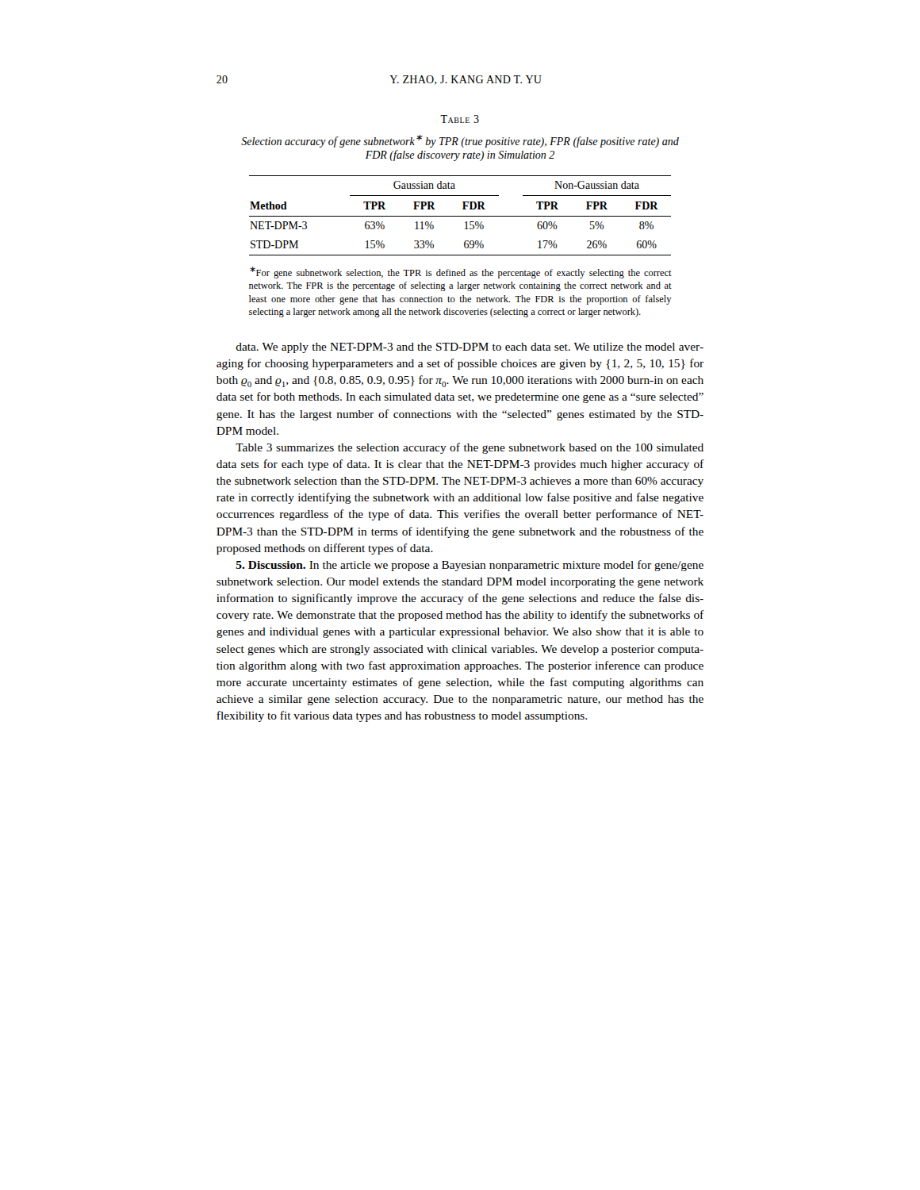20 Y. ZHAO, J. KANG AND T. YU
Table 3
Selection accuracy of gene subnetwork∗ by TPR (true positive rate), FPR (false positive rate) and FDR (false discovery rate) in Simulation 2
| | Gaussian data | | Non-Gaussian data |
| --- | --- | --- | --- |
| Method | TPR | FPR | FDR | | TPR | FPR | FDR |
| NET-DPM-3 | 63% | 11% | 15% | | 60% | 5% | 8% |
| STD-DPM | 15% | 33% | 69% | | 17% | 26% | 60% |
∗For gene subnetwork selection, the TPR is defined as the percentage of exactly selecting the correct network. The FPR is the percentage of selecting a larger network containing the correct network and at least one more other gene that has connection to the network. The FDR is the proportion of falsely selecting a larger network among all the network discoveries (selecting a correct or larger network).
data. We apply the NET-DPM-3 and the STD-DPM to each data set. We utilize the model averaging for choosing hyperparameters and a set of possible choices are given by {1, 2, 5, 10, 15} for both ϱ0 and ϱ1, and {0.8, 0.85, 0.9, 0.95} for π0. We run 10,000 iterations with 2000 burn-in on each data set for both methods. In each simulated data set, we predetermine one gene as a “sure selected” gene. It has the largest number of connections with the “selected” genes estimated by the STD-DPM model.
Table 3 summarizes the selection accuracy of the gene subnetwork based on the 100 simulated data sets for each type of data. It is clear that the NET-DPM-3 provides much higher accuracy of the subnetwork selection than the STD-DPM. The NET-DPM-3 achieves a more than 60% accuracy rate in correctly identifying the subnetwork with an additional low false positive and false negative occurrences regardless of the type of data. This verifies the overall better performance of NET-DPM-3 than the STD-DPM in terms of identifying the gene subnetwork and the robustness of the proposed methods on different types of data.
5. Discussion. In the article we propose a Bayesian nonparametric mixture model for gene/gene subnetwork selection. Our model extends the standard DPM model incorporating the gene network information to significantly improve the accuracy of the gene selections and reduce the false discovery rate. We demonstrate that the proposed method has the ability to identify the subnetworks of genes and individual genes with a particular expressional behavior. We also show that it is able to select genes which are strongly associated with clinical variables. We develop a posterior computation algorithm along with two fast approximation approaches. The posterior inference can produce more accurate uncertainty estimates of gene selection, while the fast computing algorithms can achieve a similar gene selection accuracy. Due to the nonparametric nature, our method has the flexibility to fit various data types and has robustness to model assumptions.